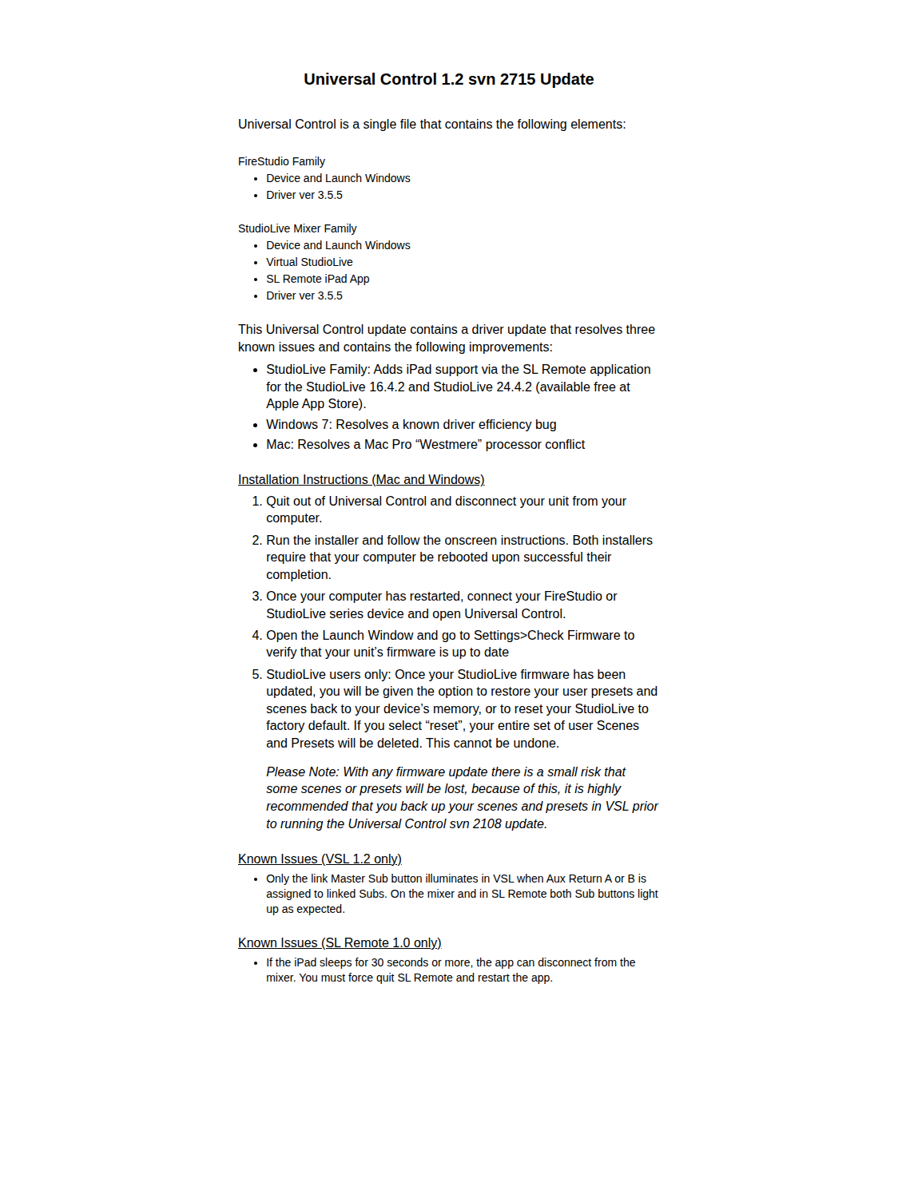Universal Control 1.2 svn 2715 Update
Universal Control is a single file that contains the following elements:
FireStudio Family
Device and Launch Windows
Driver ver 3.5.5
StudioLive Mixer Family
Device and Launch Windows
Virtual StudioLive
SL Remote iPad App
Driver ver 3.5.5
This Universal Control update contains a driver update that resolves three known issues and contains the following improvements:
StudioLive Family: Adds iPad support via the SL Remote application for the StudioLive 16.4.2 and StudioLive 24.4.2 (available free at Apple App Store).
Windows 7: Resolves a known driver efficiency bug
Mac: Resolves a Mac Pro “Westmere” processor conflict
Installation Instructions (Mac and Windows)
Quit out of Universal Control and disconnect your unit from your computer.
Run the installer and follow the onscreen instructions. Both installers require that your computer be rebooted upon successful their completion.
Once your computer has restarted, connect your FireStudio or StudioLive series device and open Universal Control.
Open the Launch Window and go to Settings>Check Firmware to verify that your unit’s firmware is up to date
StudioLive users only: Once your StudioLive firmware has been updated, you will be given the option to restore your user presets and scenes back to your device’s memory, or to reset your StudioLive to factory default. If you select “reset”, your entire set of user Scenes and Presets will be deleted. This cannot be undone.
Please Note: With any firmware update there is a small risk that some scenes or presets will be lost, because of this, it is highly recommended that you back up your scenes and presets in VSL prior to running the Universal Control svn 2108 update.
Known Issues (VSL 1.2 only)
Only the link Master Sub button illuminates in VSL when Aux Return A or B is assigned to linked Subs. On the mixer and in SL Remote both Sub buttons light up as expected.
Known Issues (SL Remote 1.0 only)
If the iPad sleeps for 30 seconds or more, the app can disconnect from the mixer. You must force quit SL Remote and restart the app.